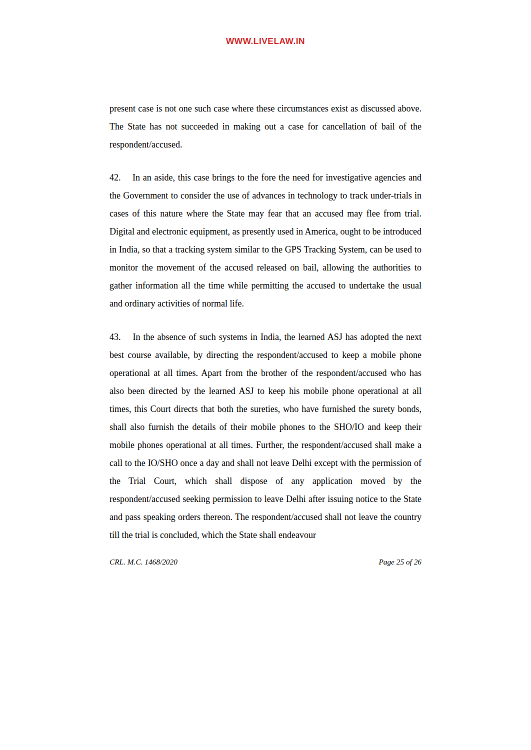WWW.LIVELAW.IN
present case is not one such case where these circumstances exist as discussed above. The State has not succeeded in making out a case for cancellation of bail of the respondent/accused.
42. In an aside, this case brings to the fore the need for investigative agencies and the Government to consider the use of advances in technology to track under-trials in cases of this nature where the State may fear that an accused may flee from trial. Digital and electronic equipment, as presently used in America, ought to be introduced in India, so that a tracking system similar to the GPS Tracking System, can be used to monitor the movement of the accused released on bail, allowing the authorities to gather information all the time while permitting the accused to undertake the usual and ordinary activities of normal life.
43. In the absence of such systems in India, the learned ASJ has adopted the next best course available, by directing the respondent/accused to keep a mobile phone operational at all times. Apart from the brother of the respondent/accused who has also been directed by the learned ASJ to keep his mobile phone operational at all times, this Court directs that both the sureties, who have furnished the surety bonds, shall also furnish the details of their mobile phones to the SHO/IO and keep their mobile phones operational at all times. Further, the respondent/accused shall make a call to the IO/SHO once a day and shall not leave Delhi except with the permission of the Trial Court, which shall dispose of any application moved by the respondent/accused seeking permission to leave Delhi after issuing notice to the State and pass speaking orders thereon. The respondent/accused shall not leave the country till the trial is concluded, which the State shall endeavour
CRL. M.C. 1468/2020 Page 25 of 26